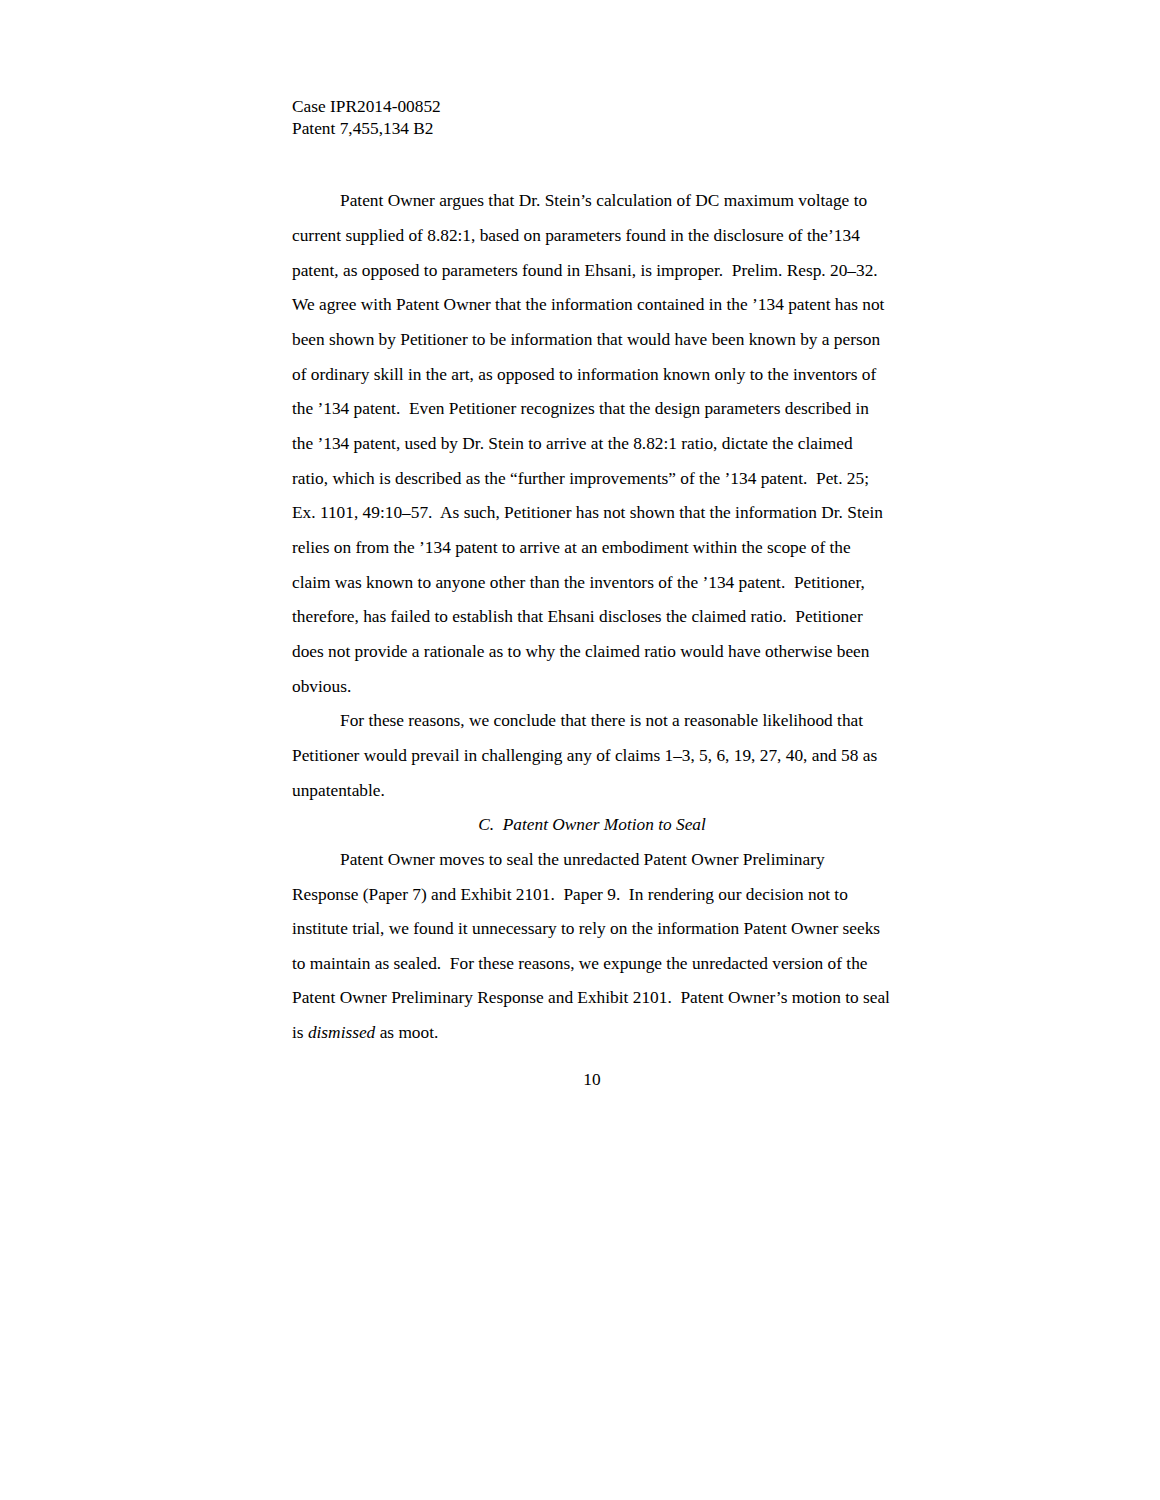Case IPR2014-00852
Patent 7,455,134 B2
Patent Owner argues that Dr. Stein’s calculation of DC maximum voltage to current supplied of 8.82:1, based on parameters found in the disclosure of the’134 patent, as opposed to parameters found in Ehsani, is improper. Prelim. Resp. 20–32. We agree with Patent Owner that the information contained in the ’134 patent has not been shown by Petitioner to be information that would have been known by a person of ordinary skill in the art, as opposed to information known only to the inventors of the ’134 patent. Even Petitioner recognizes that the design parameters described in the ’134 patent, used by Dr. Stein to arrive at the 8.82:1 ratio, dictate the claimed ratio, which is described as the “further improvements” of the ’134 patent. Pet. 25; Ex. 1101, 49:10–57. As such, Petitioner has not shown that the information Dr. Stein relies on from the ’134 patent to arrive at an embodiment within the scope of the claim was known to anyone other than the inventors of the ’134 patent. Petitioner, therefore, has failed to establish that Ehsani discloses the claimed ratio. Petitioner does not provide a rationale as to why the claimed ratio would have otherwise been obvious.
For these reasons, we conclude that there is not a reasonable likelihood that Petitioner would prevail in challenging any of claims 1–3, 5, 6, 19, 27, 40, and 58 as unpatentable.
C. Patent Owner Motion to Seal
Patent Owner moves to seal the unredacted Patent Owner Preliminary Response (Paper 7) and Exhibit 2101. Paper 9. In rendering our decision not to institute trial, we found it unnecessary to rely on the information Patent Owner seeks to maintain as sealed. For these reasons, we expunge the unredacted version of the Patent Owner Preliminary Response and Exhibit 2101. Patent Owner’s motion to seal is dismissed as moot.
10